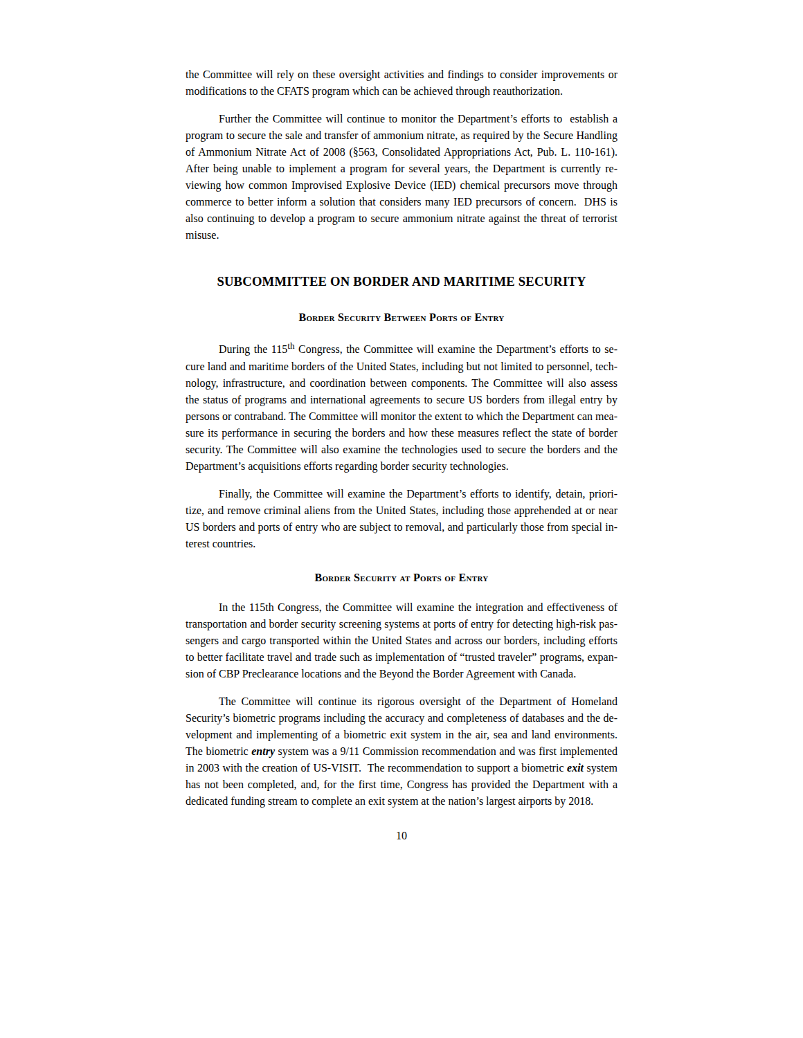the Committee will rely on these oversight activities and findings to consider improvements or modifications to the CFATS program which can be achieved through reauthorization.
Further the Committee will continue to monitor the Department’s efforts to establish a program to secure the sale and transfer of ammonium nitrate, as required by the Secure Handling of Ammonium Nitrate Act of 2008 (§563, Consolidated Appropriations Act, Pub. L. 110-161). After being unable to implement a program for several years, the Department is currently reviewing how common Improvised Explosive Device (IED) chemical precursors move through commerce to better inform a solution that considers many IED precursors of concern. DHS is also continuing to develop a program to secure ammonium nitrate against the threat of terrorist misuse.
SUBCOMMITTEE ON BORDER AND MARITIME SECURITY
Border Security Between Ports of Entry
During the 115th Congress, the Committee will examine the Department’s efforts to secure land and maritime borders of the United States, including but not limited to personnel, technology, infrastructure, and coordination between components. The Committee will also assess the status of programs and international agreements to secure US borders from illegal entry by persons or contraband. The Committee will monitor the extent to which the Department can measure its performance in securing the borders and how these measures reflect the state of border security. The Committee will also examine the technologies used to secure the borders and the Department’s acquisitions efforts regarding border security technologies.
Finally, the Committee will examine the Department’s efforts to identify, detain, prioritize, and remove criminal aliens from the United States, including those apprehended at or near US borders and ports of entry who are subject to removal, and particularly those from special interest countries.
Border Security at Ports of Entry
In the 115th Congress, the Committee will examine the integration and effectiveness of transportation and border security screening systems at ports of entry for detecting high-risk passengers and cargo transported within the United States and across our borders, including efforts to better facilitate travel and trade such as implementation of “trusted traveler” programs, expansion of CBP Preclearance locations and the Beyond the Border Agreement with Canada.
The Committee will continue its rigorous oversight of the Department of Homeland Security’s biometric programs including the accuracy and completeness of databases and the development and implementing of a biometric exit system in the air, sea and land environments. The biometric entry system was a 9/11 Commission recommendation and was first implemented in 2003 with the creation of US-VISIT. The recommendation to support a biometric exit system has not been completed, and, for the first time, Congress has provided the Department with a dedicated funding stream to complete an exit system at the nation’s largest airports by 2018.
10